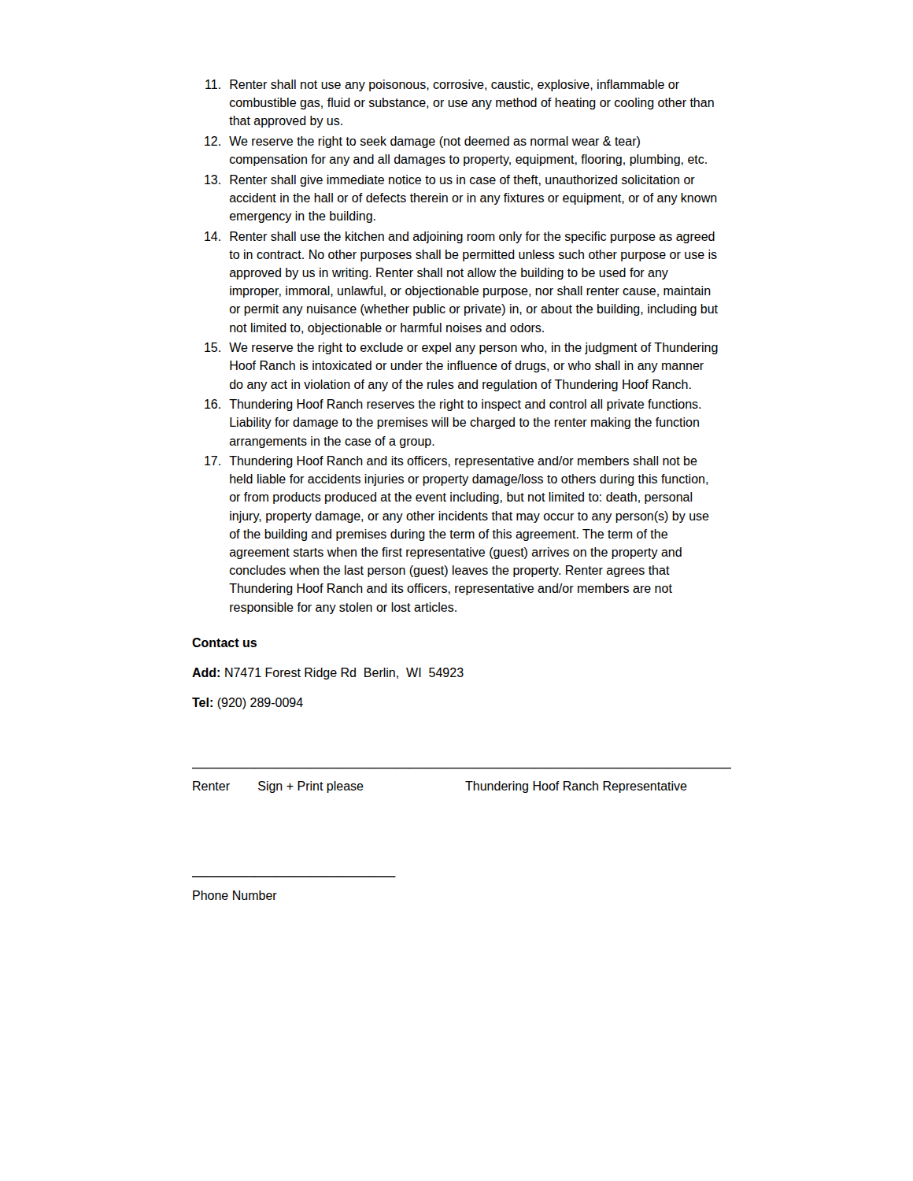Renter shall not use any poisonous, corrosive, caustic, explosive, inflammable or combustible gas, fluid or substance, or use any method of heating or cooling other than that approved by us.
We reserve the right to seek damage (not deemed as normal wear & tear) compensation for any and all damages to property, equipment, flooring, plumbing, etc.
Renter shall give immediate notice to us in case of theft, unauthorized solicitation or accident in the hall or of defects therein or in any fixtures or equipment, or of any known emergency in the building.
Renter shall use the kitchen and adjoining room only for the specific purpose as agreed to in contract. No other purposes shall be permitted unless such other purpose or use is approved by us in writing. Renter shall not allow the building to be used for any improper, immoral, unlawful, or objectionable purpose, nor shall renter cause, maintain or permit any nuisance (whether public or private) in, or about the building, including but not limited to, objectionable or harmful noises and odors.
We reserve the right to exclude or expel any person who, in the judgment of Thundering Hoof Ranch is intoxicated or under the influence of drugs, or who shall in any manner do any act in violation of any of the rules and regulation of Thundering Hoof Ranch.
Thundering Hoof Ranch reserves the right to inspect and control all private functions. Liability for damage to the premises will be charged to the renter making the function arrangements in the case of a group.
Thundering Hoof Ranch and its officers, representative and/or members shall not be held liable for accidents injuries or property damage/loss to others during this function, or from products produced at the event including, but not limited to: death, personal injury, property damage, or any other incidents that may occur to any person(s) by use of the building and premises during the term of this agreement. The term of the agreement starts when the first representative (guest) arrives on the property and concludes when the last person (guest) leaves the property. Renter agrees that Thundering Hoof Ranch and its officers, representative and/or members are not responsible for any stolen or lost articles.
Contact us
Add: N7471 Forest Ridge Rd Berlin, WI 54923
Tel: (920) 289-0094
| _______________________________________ Renter Sign + Print please | ______________________________________ Thundering Hoof Ranch Representative |
_____________________________ Phone Number